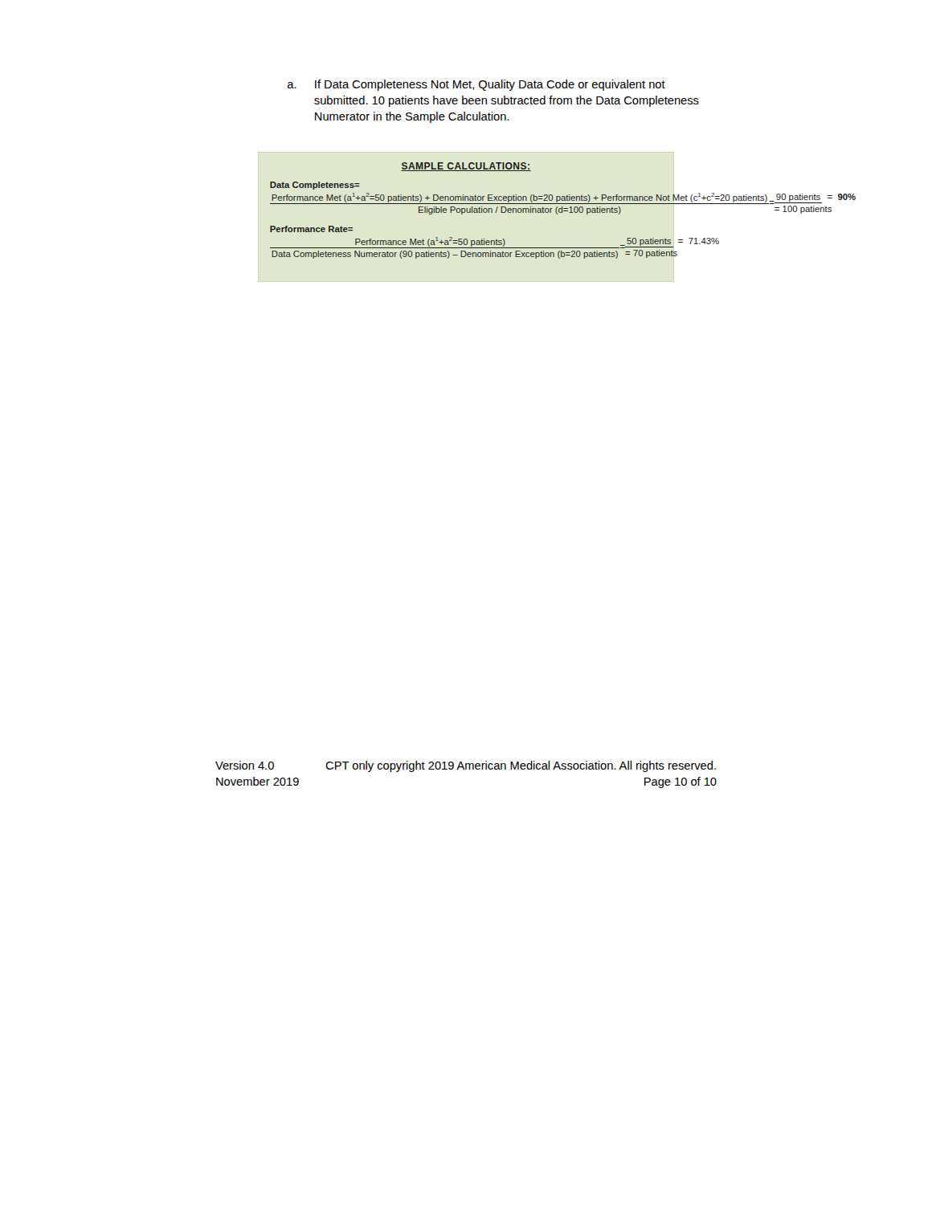If Data Completeness Not Met, Quality Data Code or equivalent not submitted. 10 patients have been subtracted from the Data Completeness Numerator in the Sample Calculation.
SAMPLE CALCULATIONS:
Data Completeness=
| Performance Met (a 1 +a 2 =50 patients) + Denominator Exception (b=20 patients) + Performance Not Met (c 1 +c 2 =20 patients) Eligible Population / Denominator (d=100 patients) | = | 90 patients = 90% = 100 patients |
Performance Rate=
| Performance Met (a 1 +a 2 =50 patients) Data Completeness Numerator (90 patients) – Denominator Exception (b=20 patients) | = | 50 patients = 71.43% = 70 patients |
Version 4.0
November 2019
CPT only copyright 2019 American Medical Association. All rights reserved.
Page 10 of 10